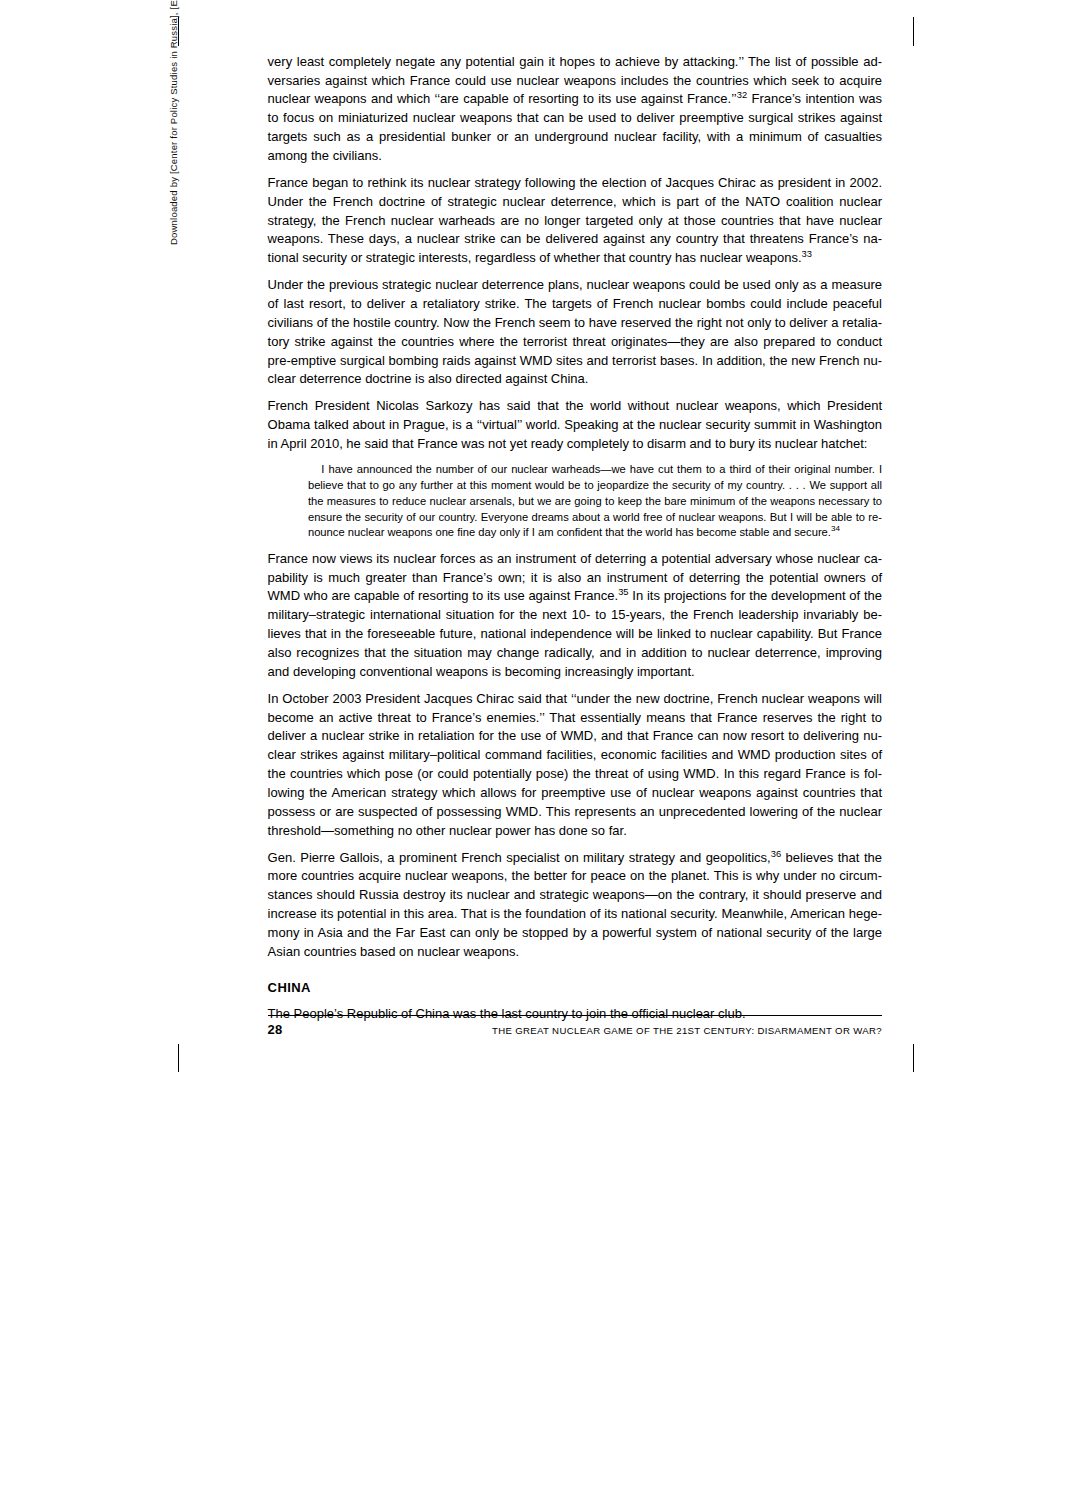Downloaded by [Center for Policy Studies in Russia], [Evgeny Petelin] at 07:28 18 December 2012
very least completely negate any potential gain it hopes to achieve by attacking.’’ The list of possible adversaries against which France could use nuclear weapons includes the countries which seek to acquire nuclear weapons and which ‘‘are capable of resorting to its use against France.’’32 France’s intention was to focus on miniaturized nuclear weapons that can be used to deliver preemptive surgical strikes against targets such as a presidential bunker or an underground nuclear facility, with a minimum of casualties among the civilians.
France began to rethink its nuclear strategy following the election of Jacques Chirac as president in 2002. Under the French doctrine of strategic nuclear deterrence, which is part of the NATO coalition nuclear strategy, the French nuclear warheads are no longer targeted only at those countries that have nuclear weapons. These days, a nuclear strike can be delivered against any country that threatens France’s national security or strategic interests, regardless of whether that country has nuclear weapons.33
Under the previous strategic nuclear deterrence plans, nuclear weapons could be used only as a measure of last resort, to deliver a retaliatory strike. The targets of French nuclear bombs could include peaceful civilians of the hostile country. Now the French seem to have reserved the right not only to deliver a retaliatory strike against the countries where the terrorist threat originates—they are also prepared to conduct pre-emptive surgical bombing raids against WMD sites and terrorist bases. In addition, the new French nuclear deterrence doctrine is also directed against China.
French President Nicolas Sarkozy has said that the world without nuclear weapons, which President Obama talked about in Prague, is a ‘‘virtual’’ world. Speaking at the nuclear security summit in Washington in April 2010, he said that France was not yet ready completely to disarm and to bury its nuclear hatchet:
I have announced the number of our nuclear warheads—we have cut them to a third of their original number. I believe that to go any further at this moment would be to jeopardize the security of my country. . . . We support all the measures to reduce nuclear arsenals, but we are going to keep the bare minimum of the weapons necessary to ensure the security of our country. Everyone dreams about a world free of nuclear weapons. But I will be able to renounce nuclear weapons one fine day only if I am confident that the world has become stable and secure.34
France now views its nuclear forces as an instrument of deterring a potential adversary whose nuclear capability is much greater than France’s own; it is also an instrument of deterring the potential owners of WMD who are capable of resorting to its use against France.35 In its projections for the development of the military–strategic international situation for the next 10- to 15-years, the French leadership invariably believes that in the foreseeable future, national independence will be linked to nuclear capability. But France also recognizes that the situation may change radically, and in addition to nuclear deterrence, improving and developing conventional weapons is becoming increasingly important.
In October 2003 President Jacques Chirac said that ‘‘under the new doctrine, French nuclear weapons will become an active threat to France’s enemies.’’ That essentially means that France reserves the right to deliver a nuclear strike in retaliation for the use of WMD, and that France can now resort to delivering nuclear strikes against military–political command facilities, economic facilities and WMD production sites of the countries which pose (or could potentially pose) the threat of using WMD. In this regard France is following the American strategy which allows for preemptive use of nuclear weapons against countries that possess or are suspected of possessing WMD. This represents an unprecedented lowering of the nuclear threshold—something no other nuclear power has done so far.
Gen. Pierre Gallois, a prominent French specialist on military strategy and geopolitics,36 believes that the more countries acquire nuclear weapons, the better for peace on the planet. This is why under no circumstances should Russia destroy its nuclear and strategic weapons—on the contrary, it should preserve and increase its potential in this area. That is the foundation of its national security. Meanwhile, American hegemony in Asia and the Far East can only be stopped by a powerful system of national security of the large Asian countries based on nuclear weapons.
CHINA
The People’s Republic of China was the last country to join the official nuclear club.
28 The Great Nuclear Game of the 21st Century: Disarmament or War?